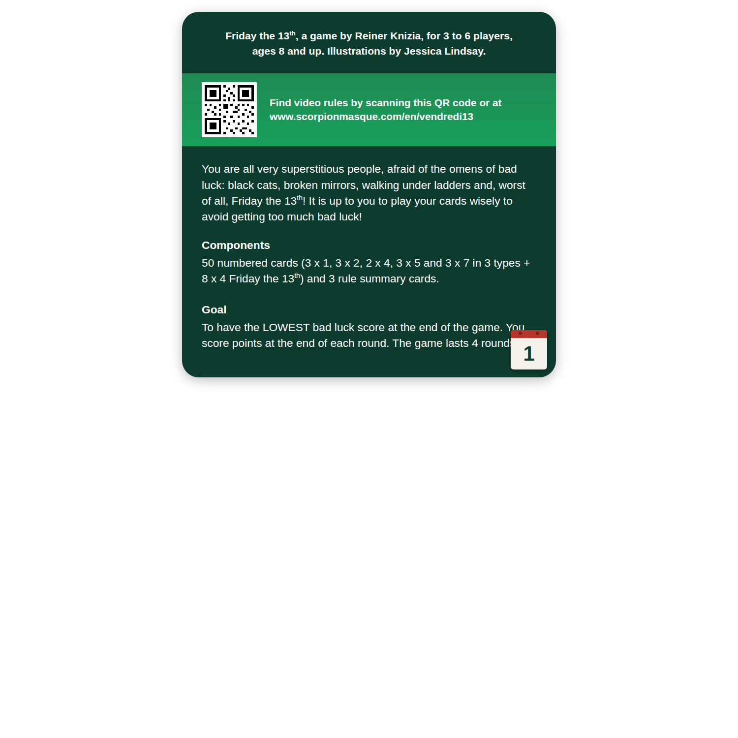Friday the 13th, a game by Reiner Knizia, for 3 to 6 players,
ages 8 and up. Illustrations by Jessica Lindsay.
Find video rules by scanning this QR code or at www.scorpionmasque.com/en/vendredi13
You are all very superstitious people, afraid of the omens of bad luck: black cats, broken mirrors, walking under ladders and, worst of all, Friday the 13th! It is up to you to play your cards wisely to avoid getting too much bad luck!
Components
50 numbered cards (3 x 1, 3 x 2, 2 x 4, 3 x 5 and 3 x 7 in 3 types + 8 x 4 Friday the 13th) and 3 rule summary cards.
Goal
To have the LOWEST bad luck score at the end of the game. You score points at the end of each round. The game lasts 4 rounds.
1